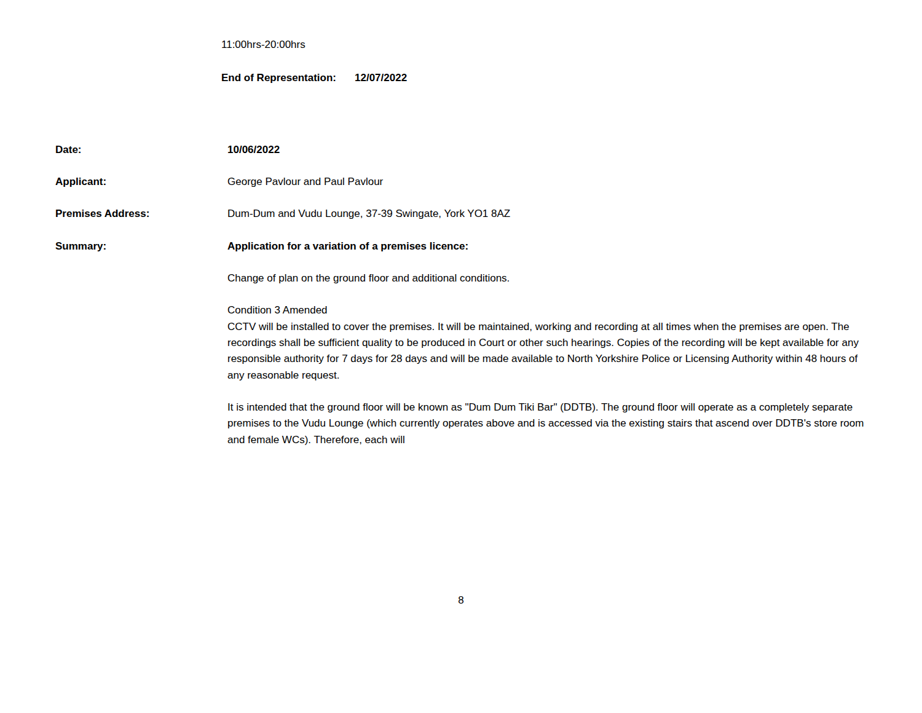11:00hrs-20:00hrs
End of Representation:12/07/2022
| Date: | 10/06/2022 |
| Applicant: | George Pavlour and Paul Pavlour |
| Premises Address: | Dum-Dum and Vudu Lounge, 37-39 Swingate, York YO1 8AZ |
| Summary: | Application for a variation of a premises licence: Change of plan on the ground floor and additional conditions. Condition 3 Amended CCTV will be installed to cover the premises. It will be maintained, working and recording at all times when the premises are open. The recordings shall be sufficient quality to be produced in Court or other such hearings. Copies of the recording will be kept available for any responsible authority for 7 days for 28 days and will be made available to North Yorkshire Police or Licensing Authority within 48 hours of any reasonable request. It is intended that the ground floor will be known as "Dum Dum Tiki Bar" (DDTB). The ground floor will operate as a completely separate premises to the Vudu Lounge (which currently operates above and is accessed via the existing stairs that ascend over DDTB's store room and female WCs). Therefore, each will |
8